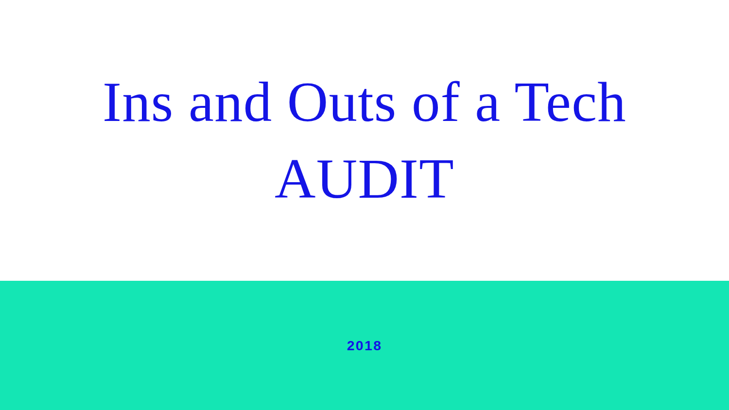Ins and Outs of a Tech AUDIT
2018